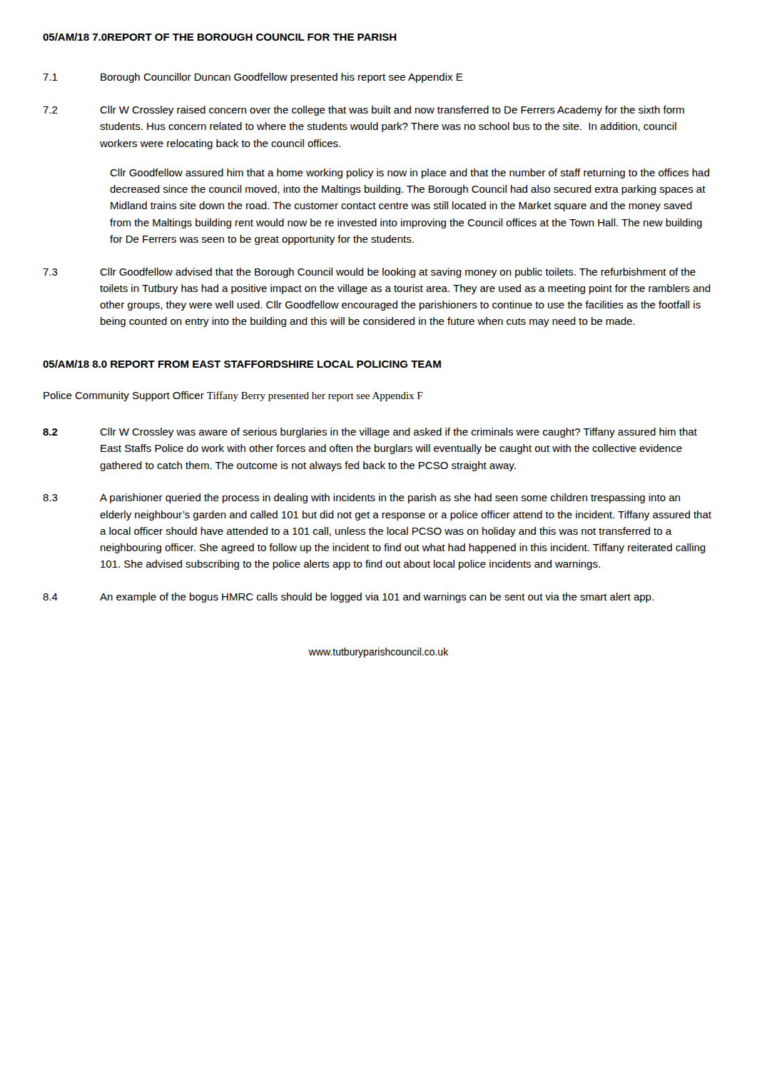05/AM/18 7.0REPORT OF THE BOROUGH COUNCIL FOR THE PARISH
7.1
Borough Councillor Duncan Goodfellow presented his report see Appendix E
7.2
Cllr W Crossley raised concern over the college that was built and now transferred to De Ferrers Academy for the sixth form students. Hus concern related to where the students would park? There was no school bus to the site. In addition, council workers were relocating back to the council offices.
Cllr Goodfellow assured him that a home working policy is now in place and that the number of staff returning to the offices had decreased since the council moved, into the Maltings building. The Borough Council had also secured extra parking spaces at Midland trains site down the road. The customer contact centre was still located in the Market square and the money saved from the Maltings building rent would now be re invested into improving the Council offices at the Town Hall. The new building for De Ferrers was seen to be great opportunity for the students.
7.3
Cllr Goodfellow advised that the Borough Council would be looking at saving money on public toilets. The refurbishment of the toilets in Tutbury has had a positive impact on the village as a tourist area. They are used as a meeting point for the ramblers and other groups, they were well used. Cllr Goodfellow encouraged the parishioners to continue to use the facilities as the footfall is being counted on entry into the building and this will be considered in the future when cuts may need to be made.
05/AM/18 8.0 REPORT FROM EAST STAFFORDSHIRE LOCAL POLICING TEAM
Police Community Support Officer Tiffany Berry presented her report see Appendix F
8.2
Cllr W Crossley was aware of serious burglaries in the village and asked if the criminals were caught? Tiffany assured him that East Staffs Police do work with other forces and often the burglars will eventually be caught out with the collective evidence gathered to catch them. The outcome is not always fed back to the PCSO straight away.
8.3
A parishioner queried the process in dealing with incidents in the parish as she had seen some children trespassing into an elderly neighbour’s garden and called 101 but did not get a response or a police officer attend to the incident. Tiffany assured that a local officer should have attended to a 101 call, unless the local PCSO was on holiday and this was not transferred to a neighbouring officer. She agreed to follow up the incident to find out what had happened in this incident. Tiffany reiterated calling 101. She advised subscribing to the police alerts app to find out about local police incidents and warnings.
8.4
An example of the bogus HMRC calls should be logged via 101 and warnings can be sent out via the smart alert app.
www.tutburyparishcouncil.co.uk